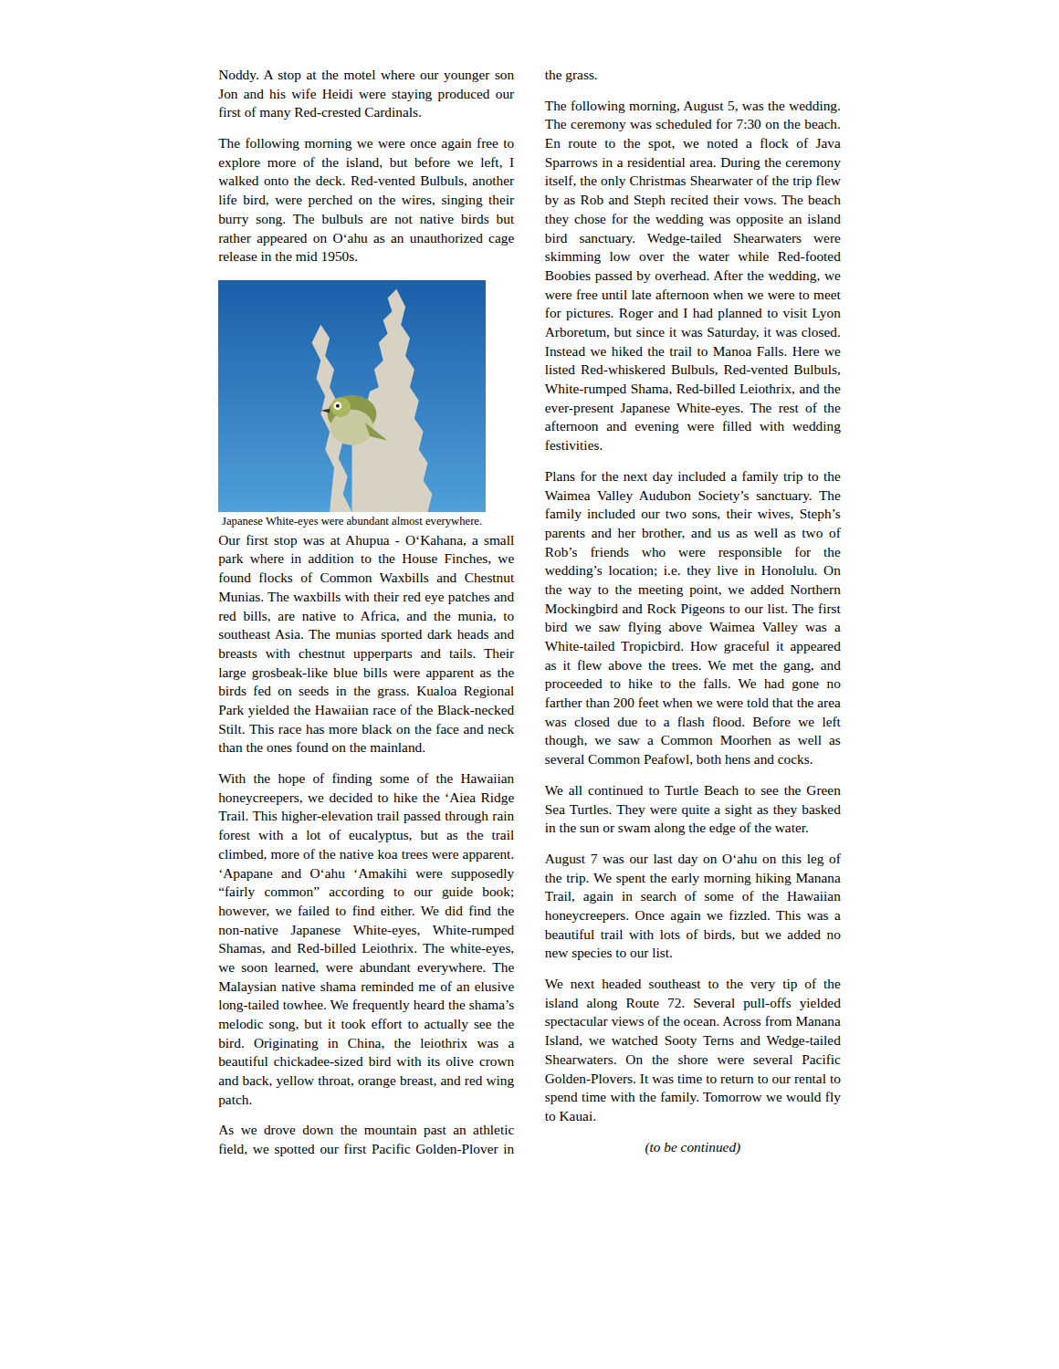Noddy. A stop at the motel where our younger son Jon and his wife Heidi were staying produced our first of many Red-crested Cardinals.
The following morning we were once again free to explore more of the island, but before we left, I walked onto the deck. Red-vented Bulbuls, another life bird, were perched on the wires, singing their burry song. The bulbuls are not native birds but rather appeared on Oʻahu as an unauthorized cage release in the mid 1950s.
Japanese White-eyes were abundant almost everywhere.
Our first stop was at Ahupua - OʻKahana, a small park where in addition to the House Finches, we found flocks of Common Waxbills and Chestnut Munias. The waxbills with their red eye patches and red bills, are native to Africa, and the munia, to southeast Asia. The munias sported dark heads and breasts with chestnut upperparts and tails. Their large grosbeak-like blue bills were apparent as the birds fed on seeds in the grass. Kualoa Regional Park yielded the Hawaiian race of the Black-necked Stilt. This race has more black on the face and neck than the ones found on the mainland.
With the hope of finding some of the Hawaiian honeycreepers, we decided to hike the ʻAiea Ridge Trail. This higher-elevation trail passed through rain forest with a lot of eucalyptus, but as the trail climbed, more of the native koa trees were apparent. ʻApapane and Oʻahu ʻAmakihi were supposedly “fairly common” according to our guide book; however, we failed to find either. We did find the non-native Japanese White-eyes, White-rumped Shamas, and Red-billed Leiothrix. The white-eyes, we soon learned, were abundant everywhere. The Malaysian native shama reminded me of an elusive long-tailed towhee. We frequently heard the shama’s melodic song, but it took effort to actually see the bird. Originating in China, the leiothrix was a beautiful chickadee-sized bird with its olive crown and back, yellow throat, orange breast, and red wing patch.
As we drove down the mountain past an athletic field, we spotted our first Pacific Golden-Plover in the grass.
The following morning, August 5, was the wedding. The ceremony was scheduled for 7:30 on the beach. En route to the spot, we noted a flock of Java Sparrows in a residential area. During the ceremony itself, the only Christmas Shearwater of the trip flew by as Rob and Steph recited their vows. The beach they chose for the wedding was opposite an island bird sanctuary. Wedge-tailed Shearwaters were skimming low over the water while Red-footed Boobies passed by overhead. After the wedding, we were free until late afternoon when we were to meet for pictures. Roger and I had planned to visit Lyon Arboretum, but since it was Saturday, it was closed. Instead we hiked the trail to Manoa Falls. Here we listed Red-whiskered Bulbuls, Red-vented Bulbuls, White-rumped Shama, Red-billed Leiothrix, and the ever-present Japanese White-eyes. The rest of the afternoon and evening were filled with wedding festivities.
Plans for the next day included a family trip to the Waimea Valley Audubon Society’s sanctuary. The family included our two sons, their wives, Steph’s parents and her brother, and us as well as two of Rob’s friends who were responsible for the wedding’s location; i.e. they live in Honolulu. On the way to the meeting point, we added Northern Mockingbird and Rock Pigeons to our list. The first bird we saw flying above Waimea Valley was a White-tailed Tropicbird. How graceful it appeared as it flew above the trees. We met the gang, and proceeded to hike to the falls. We had gone no farther than 200 feet when we were told that the area was closed due to a flash flood. Before we left though, we saw a Common Moorhen as well as several Common Peafowl, both hens and cocks.
We all continued to Turtle Beach to see the Green Sea Turtles. They were quite a sight as they basked in the sun or swam along the edge of the water.
August 7 was our last day on Oʻahu on this leg of the trip. We spent the early morning hiking Manana Trail, again in search of some of the Hawaiian honeycreepers. Once again we fizzled. This was a beautiful trail with lots of birds, but we added no new species to our list.
We next headed southeast to the very tip of the island along Route 72. Several pull-offs yielded spectacular views of the ocean. Across from Manana Island, we watched Sooty Terns and Wedge-tailed Shearwaters. On the shore were several Pacific Golden-Plovers. It was time to return to our rental to spend time with the family. Tomorrow we would fly to Kauai.
(to be continued)